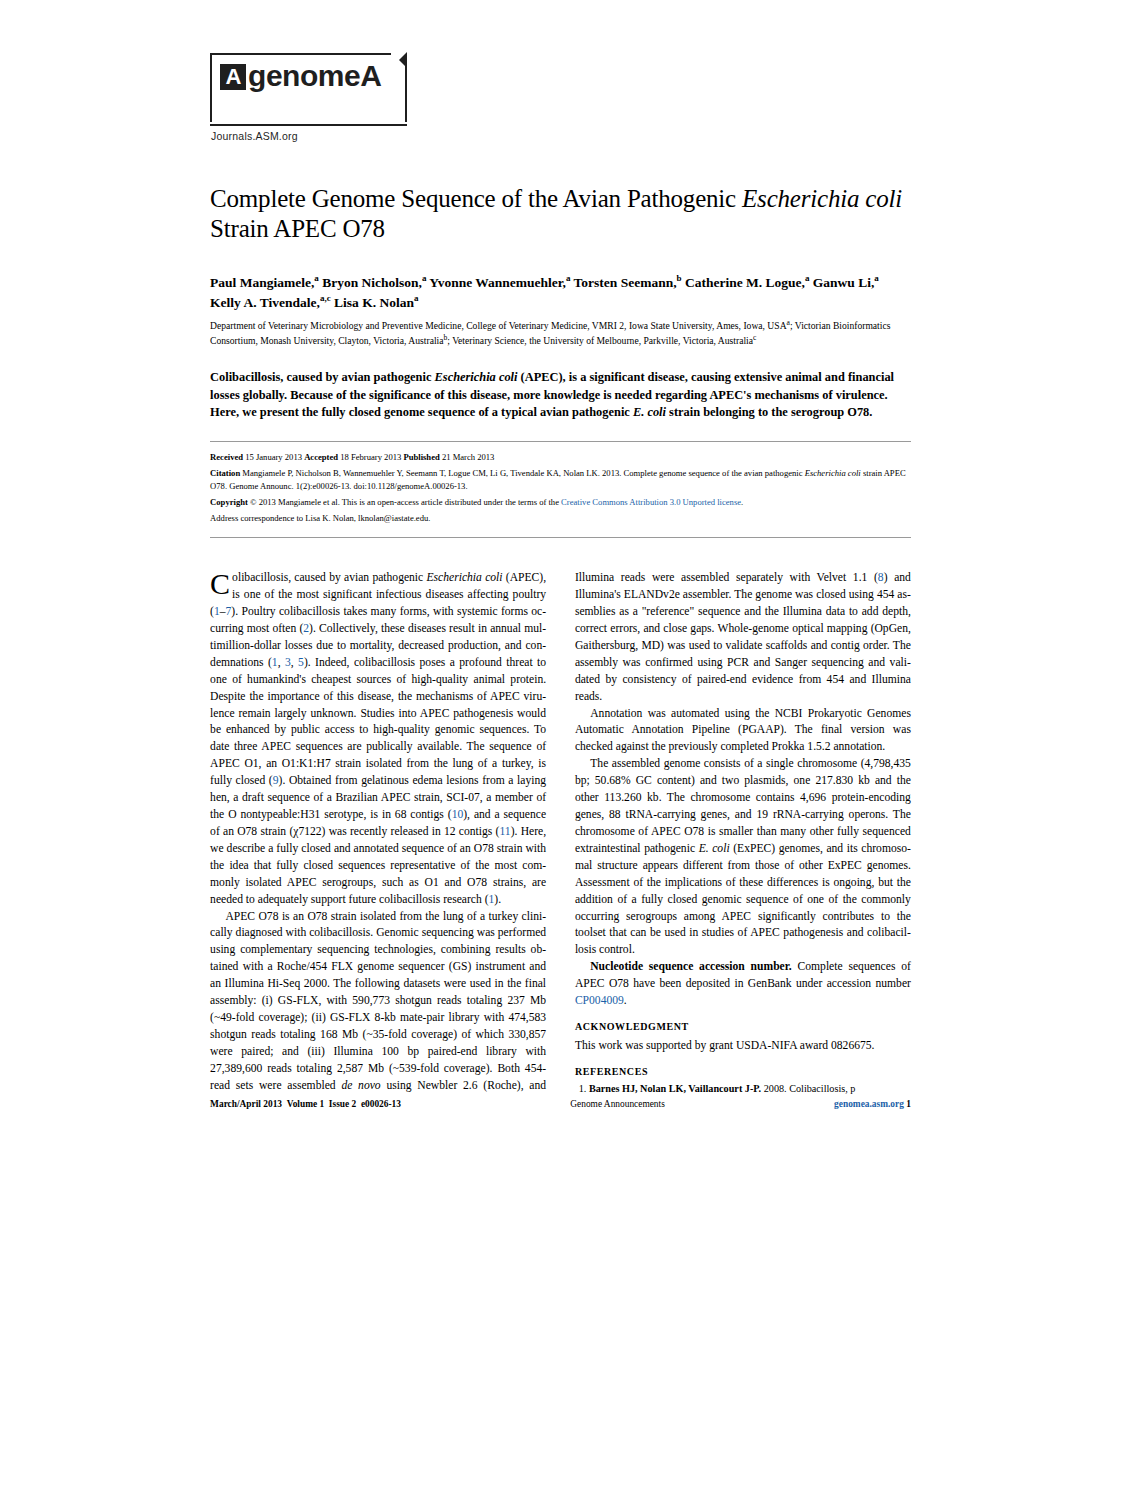AgenomeA
Journals.ASM.org
Complete Genome Sequence of the Avian Pathogenic Escherichia coli Strain APEC O78
Paul Mangiamele,a Bryon Nicholson,a Yvonne Wannemuehler,a Torsten Seemann,b Catherine M. Logue,a Ganwu Li,a Kelly A. Tivendale,a,c Lisa K. Nolana
Department of Veterinary Microbiology and Preventive Medicine, College of Veterinary Medicine, VMRI 2, Iowa State University, Ames, Iowa, USAa; Victorian Bioinformatics Consortium, Monash University, Clayton, Victoria, Australiab; Veterinary Science, the University of Melbourne, Parkville, Victoria, Australiac
Colibacillosis, caused by avian pathogenic Escherichia coli (APEC), is a significant disease, causing extensive animal and financial losses globally. Because of the significance of this disease, more knowledge is needed regarding APEC's mechanisms of virulence. Here, we present the fully closed genome sequence of a typical avian pathogenic E. coli strain belonging to the serogroup O78.
Received 15 January 2013 Accepted 18 February 2013 Published 21 March 2013
Citation Mangiamele P, Nicholson B, Wannemuehler Y, Seemann T, Logue CM, Li G, Tivendale KA, Nolan LK. 2013. Complete genome sequence of the avian pathogenic Escherichia coli strain APEC O78. Genome Announc. 1(2):e00026-13. doi:10.1128/genomeA.00026-13.
Copyright © 2013 Mangiamele et al. This is an open-access article distributed under the terms of the Creative Commons Attribution 3.0 Unported license.
Address correspondence to Lisa K. Nolan, lknolan@iastate.edu.
Colibacillosis, caused by avian pathogenic Escherichia coli (APEC), is one of the most significant infectious diseases affecting poultry (1–7). Poultry colibacillosis takes many forms, with systemic forms occurring most often (2). Collectively, these diseases result in annual multimillion-dollar losses due to mortality, decreased production, and condemnations (1, 3, 5). Indeed, colibacillosis poses a profound threat to one of humankind's cheapest sources of high-quality animal protein. Despite the importance of this disease, the mechanisms of APEC virulence remain largely unknown. Studies into APEC pathogenesis would be enhanced by public access to high-quality genomic sequences. To date three APEC sequences are publically available. The sequence of APEC O1, an O1:K1:H7 strain isolated from the lung of a turkey, is fully closed (9). Obtained from gelatinous edema lesions from a laying hen, a draft sequence of a Brazilian APEC strain, SCI-07, a member of the O nontypeable:H31 serotype, is in 68 contigs (10), and a sequence of an O78 strain (χ7122) was recently released in 12 contigs (11). Here, we describe a fully closed and annotated sequence of an O78 strain with the idea that fully closed sequences representative of the most commonly isolated APEC serogroups, such as O1 and O78 strains, are needed to adequately support future colibacillosis research (1).
APEC O78 is an O78 strain isolated from the lung of a turkey clinically diagnosed with colibacillosis. Genomic sequencing was performed using complementary sequencing technologies, combining results obtained with a Roche/454 FLX genome sequencer (GS) instrument and an Illumina Hi-Seq 2000. The following datasets were used in the final assembly: (i) GS-FLX, with 590,773 shotgun reads totaling 237 Mb (~49-fold coverage); (ii) GS-FLX 8-kb mate-pair library with 474,583 shotgun reads totaling 168 Mb (~35-fold coverage) of which 330,857 were paired; and (iii) Illumina 100 bp paired-end library with 27,389,600 reads totaling 2,587 Mb (~539-fold coverage). Both 454-read sets were assembled de novo using Newbler 2.6 (Roche), and Illumina reads were assembled separately with Velvet 1.1 (8) and Illumina's ELANDv2e assembler. The genome was closed using 454 assemblies as a "reference" sequence and the Illumina data to add depth, correct errors, and close gaps. Whole-genome optical mapping (OpGen, Gaithersburg, MD) was used to validate scaffolds and contig order. The assembly was confirmed using PCR and Sanger sequencing and validated by consistency of paired-end evidence from 454 and Illumina reads.
Annotation was automated using the NCBI Prokaryotic Genomes Automatic Annotation Pipeline (PGAAP). The final version was checked against the previously completed Prokka 1.5.2 annotation.
The assembled genome consists of a single chromosome (4,798,435 bp; 50.68% GC content) and two plasmids, one 217.830 kb and the other 113.260 kb. The chromosome contains 4,696 protein-encoding genes, 88 tRNA-carrying genes, and 19 rRNA-carrying operons. The chromosome of APEC O78 is smaller than many other fully sequenced extraintestinal pathogenic E. coli (ExPEC) genomes, and its chromosomal structure appears different from those of other ExPEC genomes. Assessment of the implications of these differences is ongoing, but the addition of a fully closed genomic sequence of one of the commonly occurring serogroups among APEC significantly contributes to the toolset that can be used in studies of APEC pathogenesis and colibacillosis control.
Nucleotide sequence accession number. Complete sequences of APEC O78 have been deposited in GenBank under accession number CP004009.
Acknowledgment
This work was supported by grant USDA-NIFA award 0826675.
References
Barnes HJ, Nolan LK, Vaillancourt J-P. 2008. Colibacillosis, p
March/April 2013 Volume 1 Issue 2 e00026-13
Genome Announcements
genomea.asm.org 1